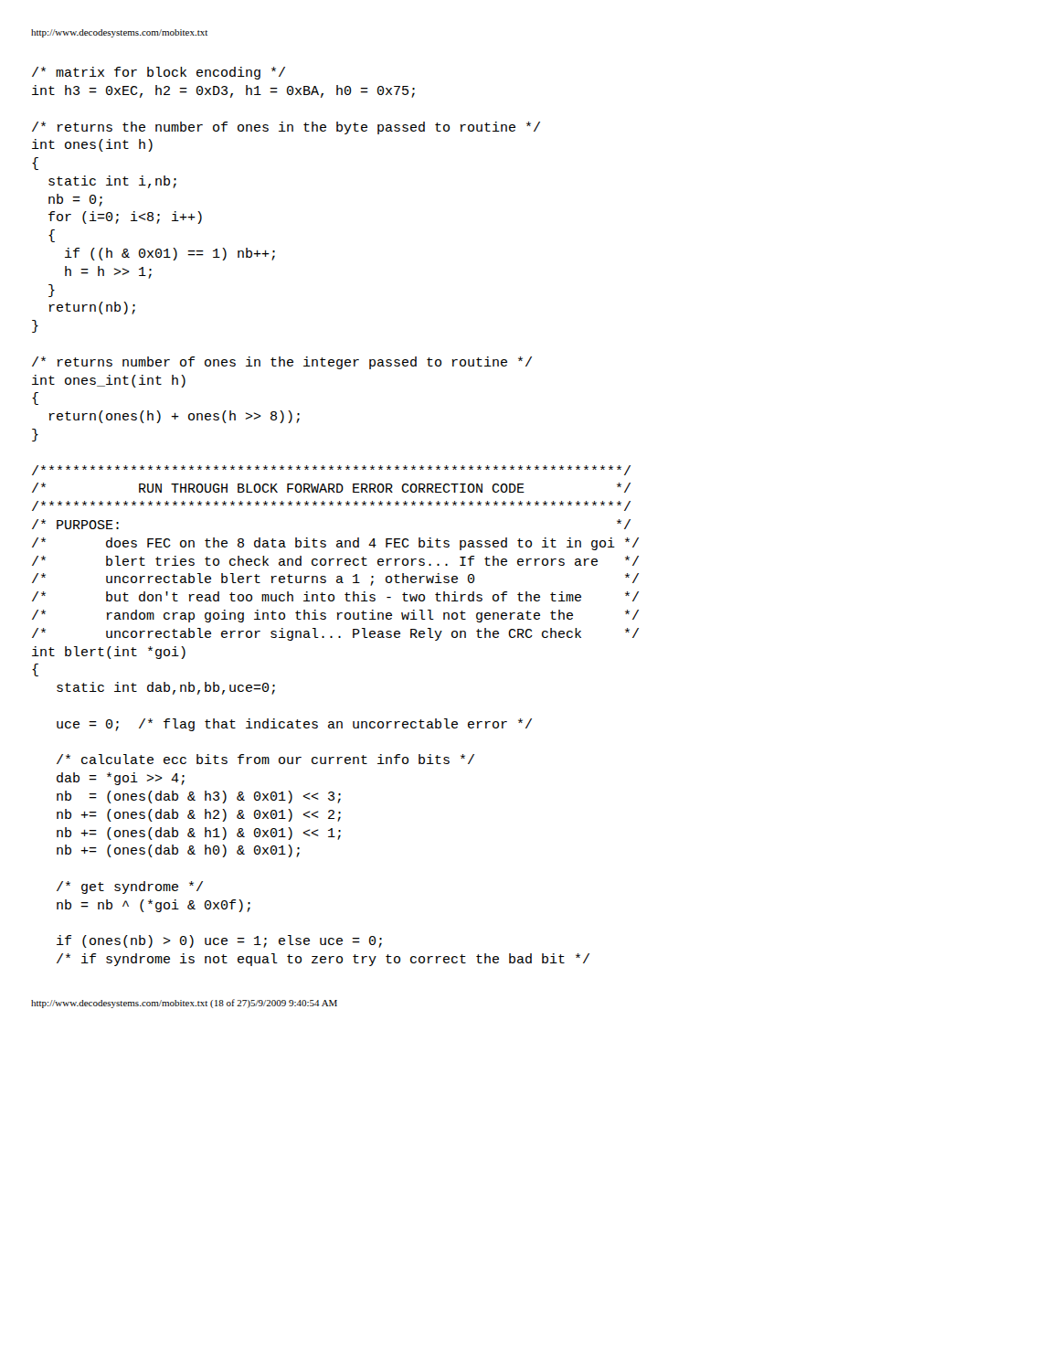http://www.decodesystems.com/mobitex.txt
/* matrix for block encoding */
int h3 = 0xEC, h2 = 0xD3, h1 = 0xBA, h0 = 0x75;

/* returns the number of ones in the byte passed to routine */
int ones(int h)
{
  static int i,nb;
  nb = 0;
  for (i=0; i<8; i++)
  {
    if ((h & 0x01) == 1) nb++;
    h = h >> 1;
  }
  return(nb);
}

/* returns number of ones in the integer passed to routine */
int ones_int(int h)
{
  return(ones(h) + ones(h >> 8));
}

/***********************************************************************/
/*           RUN THROUGH BLOCK FORWARD ERROR CORRECTION CODE           */
/***********************************************************************/
/* PURPOSE:                                                            */
/*       does FEC on the 8 data bits and 4 FEC bits passed to it in goi */
/*       blert tries to check and correct errors... If the errors are   */
/*       uncorrectable blert returns a 1 ; otherwise 0                  */
/*       but don't read too much into this - two thirds of the time     */
/*       random crap going into this routine will not generate the      */
/*       uncorrectable error signal... Please Rely on the CRC check     */
int blert(int *goi)
{
   static int dab,nb,bb,uce=0;

   uce = 0;  /* flag that indicates an uncorrectable error */

   /* calculate ecc bits from our current info bits */
   dab = *goi >> 4;
   nb  = (ones(dab & h3) & 0x01) << 3;
   nb += (ones(dab & h2) & 0x01) << 2;
   nb += (ones(dab & h1) & 0x01) << 1;
   nb += (ones(dab & h0) & 0x01);

   /* get syndrome */
   nb = nb ^ (*goi & 0x0f);

   if (ones(nb) > 0) uce = 1; else uce = 0;
   /* if syndrome is not equal to zero try to correct the bad bit */
http://www.decodesystems.com/mobitex.txt (18 of 27)5/9/2009 9:40:54 AM